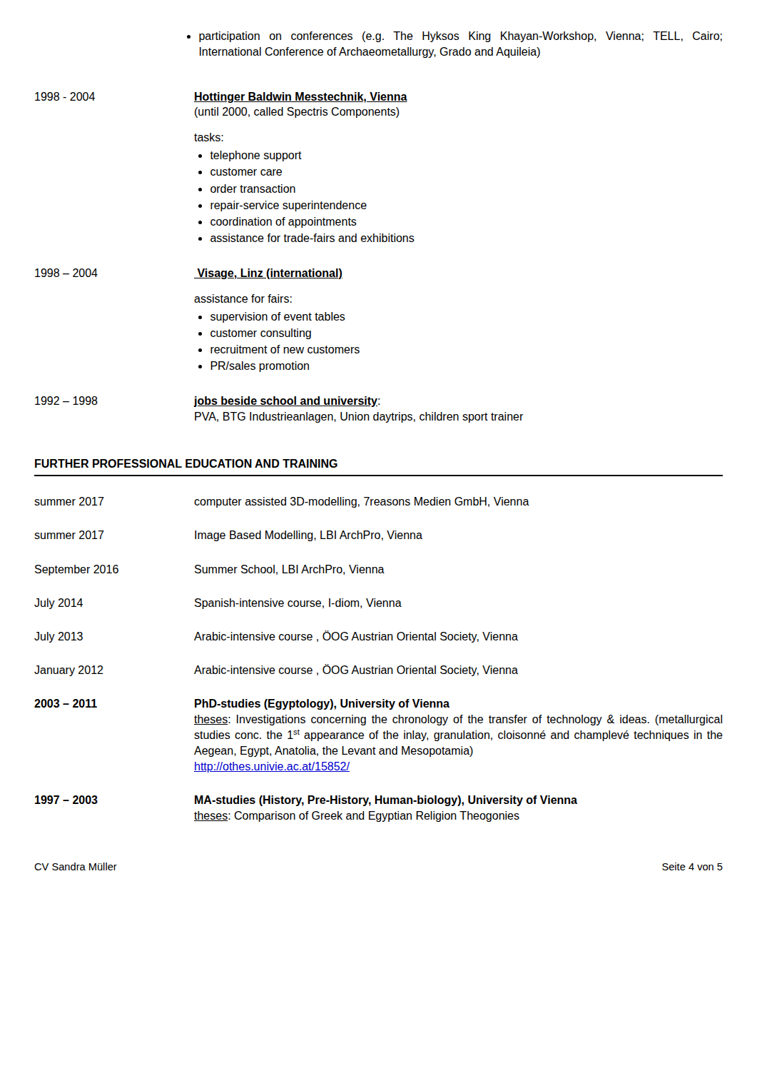participation on conferences (e.g. The Hyksos King Khayan-Workshop, Vienna; TELL, Cairo; International Conference of Archaeometallurgy, Grado and Aquileia)
1998 - 2004
Hottinger Baldwin Messtechnik, Vienna
(until 2000, called Spectris Components)
tasks:
telephone support
customer care
order transaction
repair-service superintendence
coordination of appointments
assistance for trade-fairs and exhibitions
1998 – 2004
Visage, Linz (international)
assistance for fairs:
supervision of event tables
customer consulting
recruitment of new customers
PR/sales promotion
1992 – 1998
jobs beside school and university:
PVA, BTG Industrieanlagen, Union daytrips, children sport trainer
FURTHER PROFESSIONAL EDUCATION AND TRAINING
summer 2017
computer assisted 3D-modelling, 7reasons Medien GmbH, Vienna
summer 2017
Image Based Modelling, LBI ArchPro, Vienna
September 2016
Summer School, LBI ArchPro, Vienna
July 2014
Spanish-intensive course, I-diom, Vienna
July 2013
Arabic-intensive course , ÖOG Austrian Oriental Society, Vienna
January 2012
Arabic-intensive course , ÖOG Austrian Oriental Society, Vienna
2003 – 2011
PhD-studies (Egyptology), University of Vienna
theses: Investigations concerning the chronology of the transfer of technology & ideas. (metallurgical studies conc. the 1st appearance of the inlay, granulation, cloisonné and champlevé techniques in the Aegean, Egypt, Anatolia, the Levant and Mesopotamia)
http://othes.univie.ac.at/15852/
1997 – 2003
MA-studies (History, Pre-History, Human-biology), University of Vienna
theses: Comparison of Greek and Egyptian Religion Theogonies
CV Sandra Müller
Seite 4 von 5